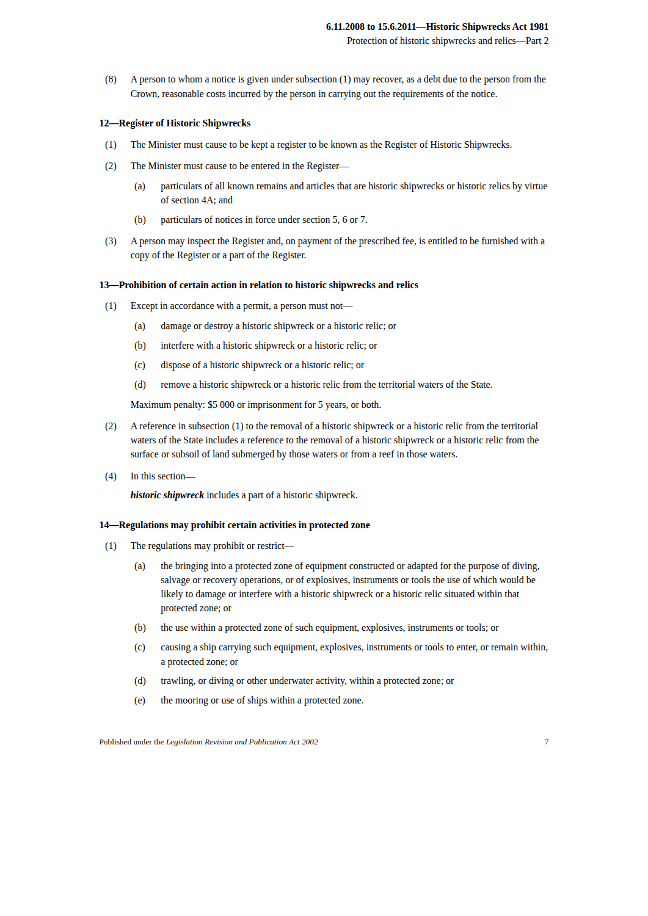6.11.2008 to 15.6.2011—Historic Shipwrecks Act 1981
Protection of historic shipwrecks and relics—Part 2
(8) A person to whom a notice is given under subsection (1) may recover, as a debt due to the person from the Crown, reasonable costs incurred by the person in carrying out the requirements of the notice.
12—Register of Historic Shipwrecks
(1) The Minister must cause to be kept a register to be known as the Register of Historic Shipwrecks.
(2) The Minister must cause to be entered in the Register—
(a) particulars of all known remains and articles that are historic shipwrecks or historic relics by virtue of section 4A; and
(b) particulars of notices in force under section 5, 6 or 7.
(3) A person may inspect the Register and, on payment of the prescribed fee, is entitled to be furnished with a copy of the Register or a part of the Register.
13—Prohibition of certain action in relation to historic shipwrecks and relics
(1) Except in accordance with a permit, a person must not—
(a) damage or destroy a historic shipwreck or a historic relic; or
(b) interfere with a historic shipwreck or a historic relic; or
(c) dispose of a historic shipwreck or a historic relic; or
(d) remove a historic shipwreck or a historic relic from the territorial waters of the State.
Maximum penalty: $5 000 or imprisonment for 5 years, or both.
(2) A reference in subsection (1) to the removal of a historic shipwreck or a historic relic from the territorial waters of the State includes a reference to the removal of a historic shipwreck or a historic relic from the surface or subsoil of land submerged by those waters or from a reef in those waters.
(4) In this section—
historic shipwreck includes a part of a historic shipwreck.
14—Regulations may prohibit certain activities in protected zone
(1) The regulations may prohibit or restrict—
(a) the bringing into a protected zone of equipment constructed or adapted for the purpose of diving, salvage or recovery operations, or of explosives, instruments or tools the use of which would be likely to damage or interfere with a historic shipwreck or a historic relic situated within that protected zone; or
(b) the use within a protected zone of such equipment, explosives, instruments or tools; or
(c) causing a ship carrying such equipment, explosives, instruments or tools to enter, or remain within, a protected zone; or
(d) trawling, or diving or other underwater activity, within a protected zone; or
(e) the mooring or use of ships within a protected zone.
Published under the Legislation Revision and Publication Act 2002
7